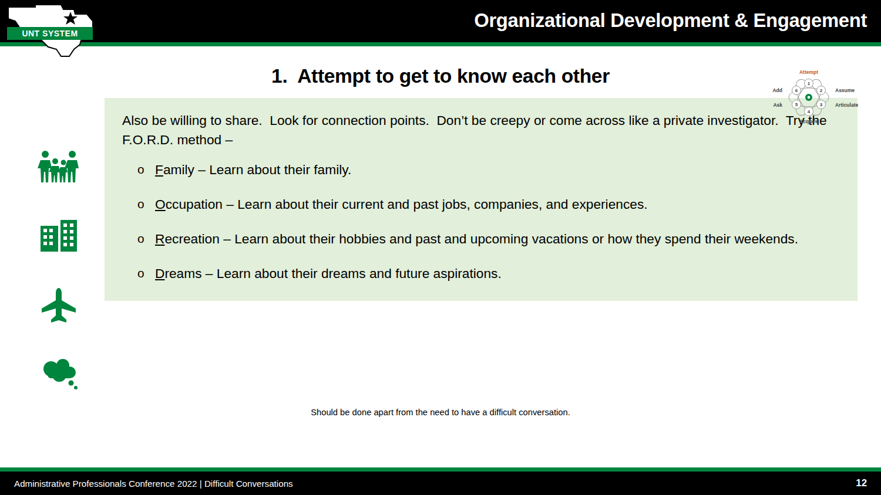UNT System logo with Texas outline UNT SYSTEM
Organizational Development & Engagement
Six-step cycle: Attempt, Assume, Articulate, Acquire, Ask, Add 1 2 3 4 5 6 Attempt Assume Articulate Acquire Ask Add
1. Attempt to get to know each other
Also be willing to share. Look for connection points. Don’t be creepy or come across like a private investigator. Try the F.O.R.D. method –
Family – Learn about their family.
Occupation – Learn about their current and past jobs, companies, and experiences.
Recreation – Learn about their hobbies and past and upcoming vacations or how they spend their weekends.
Dreams – Learn about their dreams and future aspirations.
Should be done apart from the need to have a difficult conversation.
Administrative Professionals Conference 2022 | Difficult Conversations 12